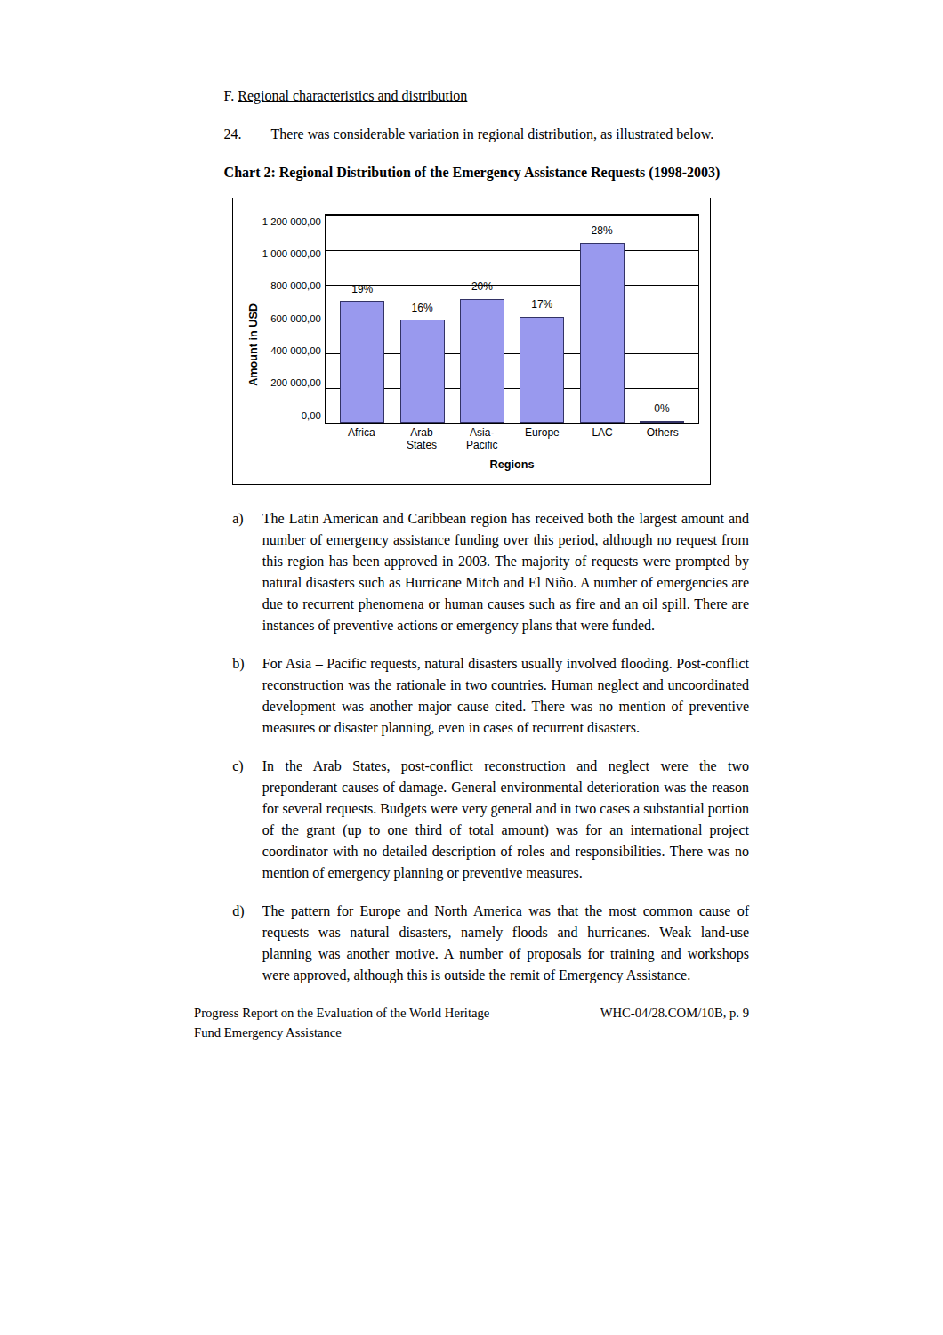F. Regional characteristics and distribution
24.
There was considerable variation in regional distribution, as illustrated below.
Chart 2: Regional Distribution of the Emergency Assistance Requests (1998-2003)
Amount in USD
1 200 000,00
1 000 000,00
800 000,00
600 000,00
400 000,00
200 000,00
0,00
19%
16%
20%
17%
28%
0%
Africa
Arab
States
Asia-
Pacific
Europe
LAC
Others
Regions
a) The Latin American and Caribbean region has received both the largest amount and number of emergency assistance funding over this period, although no request from this region has been approved in 2003. The majority of requests were prompted by natural disasters such as Hurricane Mitch and El Niño. A number of emergencies are due to recurrent phenomena or human causes such as fire and an oil spill. There are instances of preventive actions or emergency plans that were funded.
b) For Asia – Pacific requests, natural disasters usually involved flooding. Post-conflict reconstruction was the rationale in two countries. Human neglect and uncoordinated development was another major cause cited. There was no mention of preventive measures or disaster planning, even in cases of recurrent disasters.
c) In the Arab States, post-conflict reconstruction and neglect were the two preponderant causes of damage. General environmental deterioration was the reason for several requests. Budgets were very general and in two cases a substantial portion of the grant (up to one third of total amount) was for an international project coordinator with no detailed description of roles and responsibilities. There was no mention of emergency planning or preventive measures.
d) The pattern for Europe and North America was that the most common cause of requests was natural disasters, namely floods and hurricanes. Weak land-use planning was another motive. A number of proposals for training and workshops were approved, although this is outside the remit of Emergency Assistance.
Progress Report on the Evaluation of the World Heritage
Fund Emergency Assistance
WHC-04/28.COM/10B, p. 9